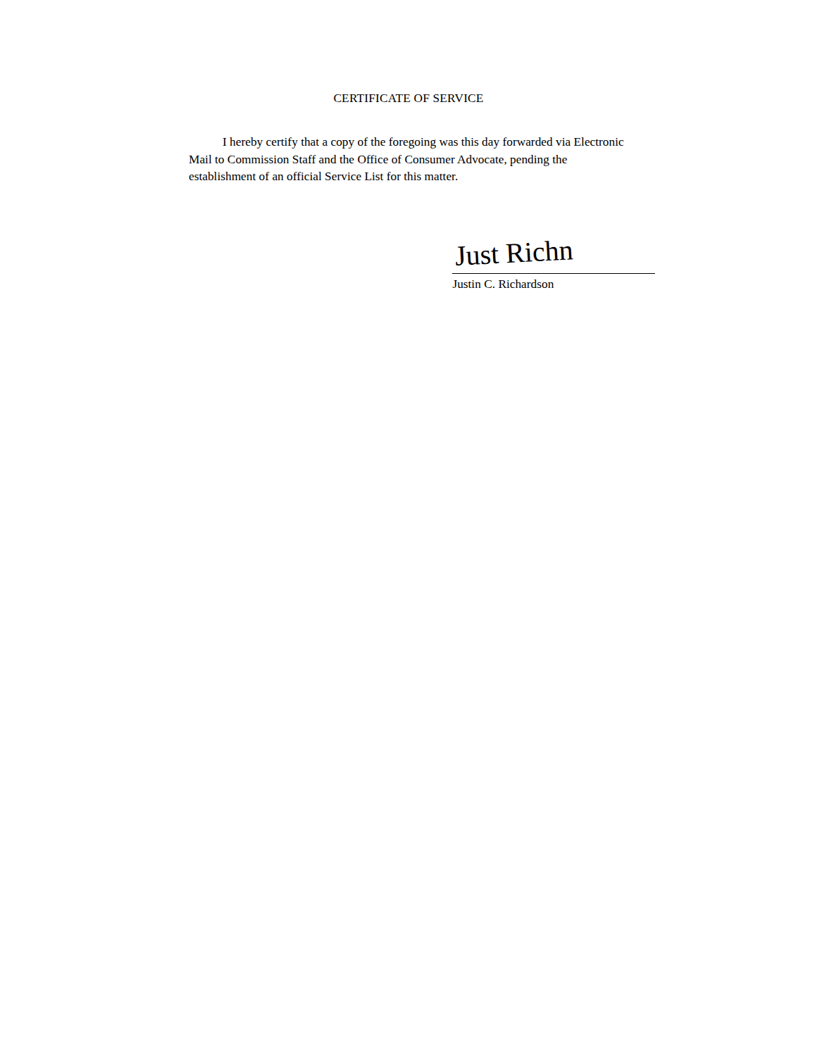CERTIFICATE OF SERVICE
I hereby certify that a copy of the foregoing was this day forwarded via Electronic Mail to Commission Staff and the Office of Consumer Advocate, pending the establishment of an official Service List for this matter.
Just Richn
Justin C. Richardson